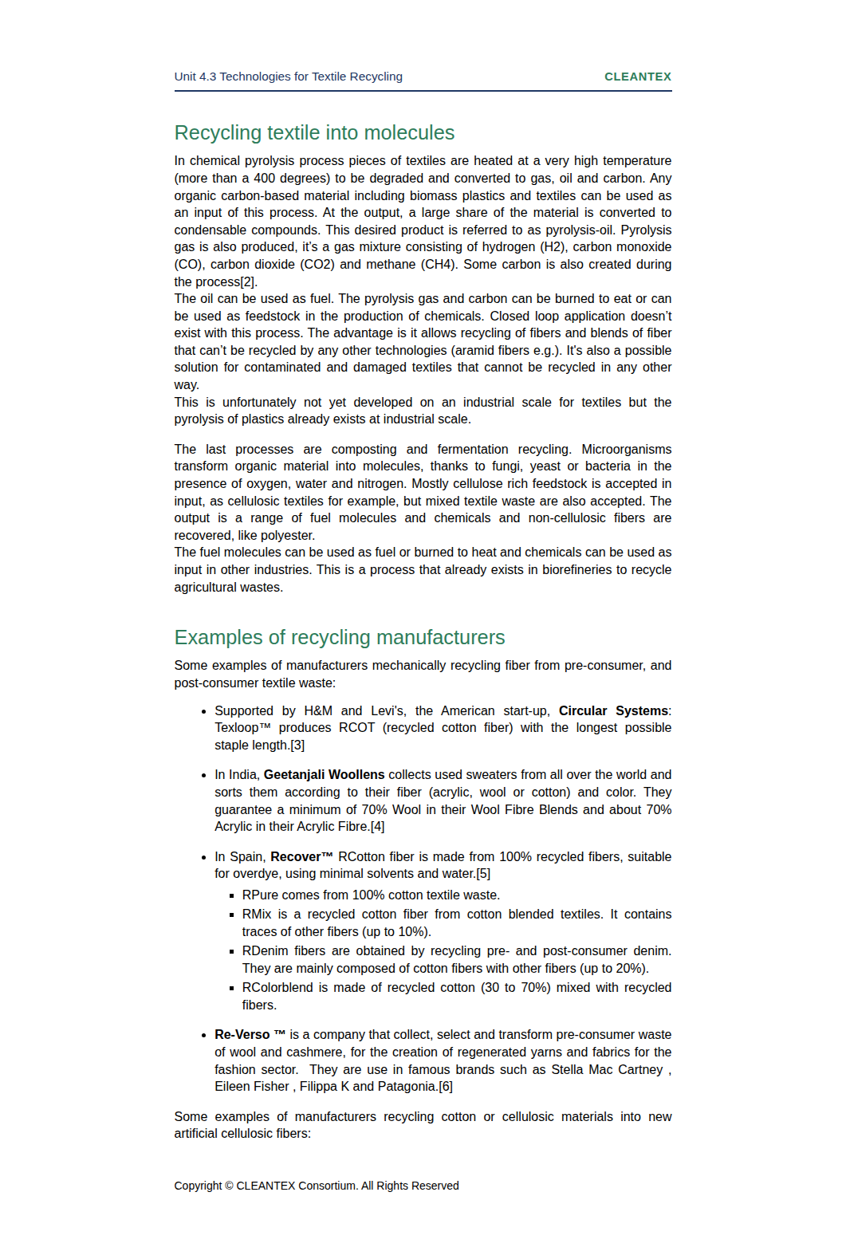Unit 4.3 Technologies for Textile Recycling
CLEANTEX
Recycling textile into molecules
In chemical pyrolysis process pieces of textiles are heated at a very high temperature (more than a 400 degrees) to be degraded and converted to gas, oil and carbon. Any organic carbon-based material including biomass plastics and textiles can be used as an input of this process. At the output, a large share of the material is converted to condensable compounds. This desired product is referred to as pyrolysis-oil. Pyrolysis gas is also produced, it’s a gas mixture consisting of hydrogen (H2), carbon monoxide (CO), carbon dioxide (CO2) and methane (CH4). Some carbon is also created during the process[2].
The oil can be used as fuel. The pyrolysis gas and carbon can be burned to eat or can be used as feedstock in the production of chemicals. Closed loop application doesn’t exist with this process. The advantage is it allows recycling of fibers and blends of fiber that can’t be recycled by any other technologies (aramid fibers e.g.). It's also a possible solution for contaminated and damaged textiles that cannot be recycled in any other way.
This is unfortunately not yet developed on an industrial scale for textiles but the pyrolysis of plastics already exists at industrial scale.
The last processes are composting and fermentation recycling. Microorganisms transform organic material into molecules, thanks to fungi, yeast or bacteria in the presence of oxygen, water and nitrogen. Mostly cellulose rich feedstock is accepted in input, as cellulosic textiles for example, but mixed textile waste are also accepted. The output is a range of fuel molecules and chemicals and non-cellulosic fibers are recovered, like polyester.
The fuel molecules can be used as fuel or burned to heat and chemicals can be used as input in other industries. This is a process that already exists in biorefineries to recycle agricultural wastes.
Examples of recycling manufacturers
Some examples of manufacturers mechanically recycling fiber from pre-consumer, and post-consumer textile waste:
Supported by H&M and Levi's, the American start-up, Circular Systems: Texloop™ produces RCOT (recycled cotton fiber) with the longest possible staple length.[3]
In India, Geetanjali Woollens collects used sweaters from all over the world and sorts them according to their fiber (acrylic, wool or cotton) and color. They guarantee a minimum of 70% Wool in their Wool Fibre Blends and about 70% Acrylic in their Acrylic Fibre.[4]
In Spain, Recover™ RCotton fiber is made from 100% recycled fibers, suitable for overdye, using minimal solvents and water.[5]
RPure comes from 100% cotton textile waste.
RMix is a recycled cotton fiber from cotton blended textiles. It contains traces of other fibers (up to 10%).
RDenim fibers are obtained by recycling pre- and post-consumer denim. They are mainly composed of cotton fibers with other fibers (up to 20%).
RColorblend is made of recycled cotton (30 to 70%) mixed with recycled fibers.
Re-Verso ™ is a company that collect, select and transform pre-consumer waste of wool and cashmere, for the creation of regenerated yarns and fabrics for the fashion sector. They are use in famous brands such as Stella Mac Cartney , Eileen Fisher , Filippa K and Patagonia.[6]
Some examples of manufacturers recycling cotton or cellulosic materials into new artificial cellulosic fibers:
Copyright © CLEANTEX Consortium. All Rights Reserved